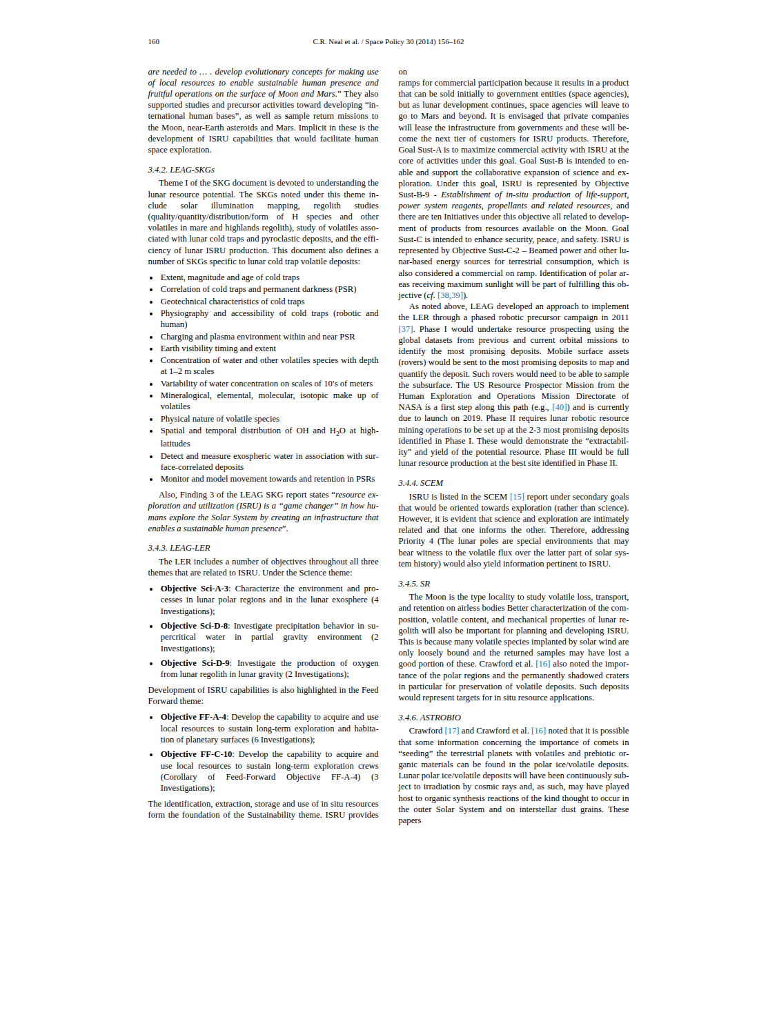160
C.R. Neal et al. / Space Policy 30 (2014) 156–162
are needed to … . develop evolutionary concepts for making use of local resources to enable sustainable human presence and fruitful operations on the surface of Moon and Mars.” They also supported studies and precursor activities toward developing “international human bases”, as well as sample return missions to the Moon, near-Earth asteroids and Mars. Implicit in these is the development of ISRU capabilities that would facilitate human space exploration.
3.4.2. LEAG-SKGs
Theme I of the SKG document is devoted to understanding the lunar resource potential. The SKGs noted under this theme include solar illumination mapping, regolith studies (quality/quantity/distribution/form of H species and other volatiles in mare and highlands regolith), study of volatiles associated with lunar cold traps and pyroclastic deposits, and the efficiency of lunar ISRU production. This document also defines a number of SKGs specific to lunar cold trap volatile deposits:
Extent, magnitude and age of cold traps
Correlation of cold traps and permanent darkness (PSR)
Geotechnical characteristics of cold traps
Physiography and accessibility of cold traps (robotic and human)
Charging and plasma environment within and near PSR
Earth visibility timing and extent
Concentration of water and other volatiles species with depth at 1–2 m scales
Variability of water concentration on scales of 10′s of meters
Mineralogical, elemental, molecular, isotopic make up of volatiles
Physical nature of volatile species
Spatial and temporal distribution of OH and H2 O at high-latitudes
Detect and measure exospheric water in association with surface-correlated deposits
Monitor and model movement towards and retention in PSRs
Also, Finding 3 of the LEAG SKG report states “resource exploration and utilization (ISRU) is a “game changer” in how humans explore the Solar System by creating an infrastructure that enables a sustainable human presence”.
3.4.3. LEAG-LER
The LER includes a number of objectives throughout all three themes that are related to ISRU. Under the Science theme:
Objective Sci-A-3: Characterize the environment and processes in lunar polar regions and in the lunar exosphere (4 Investigations);
Objective Sci-D-8: Investigate precipitation behavior in supercritical water in partial gravity environment (2 Investigations);
Objective Sci-D-9: Investigate the production of oxygen from lunar regolith in lunar gravity (2 Investigations);
Development of ISRU capabilities is also highlighted in the Feed Forward theme:
Objective FF-A-4: Develop the capability to acquire and use local resources to sustain long-term exploration and habitation of planetary surfaces (6 Investigations);
Objective FF-C-10: Develop the capability to acquire and use local resources to sustain long-term exploration crews (Corollary of Feed-Forward Objective FF-A-4) (3 Investigations);
The identification, extraction, storage and use of in situ resources form the foundation of the Sustainability theme. ISRU provides on
ramps for commercial participation because it results in a product that can be sold initially to government entities (space agencies), but as lunar development continues, space agencies will leave to go to Mars and beyond. It is envisaged that private companies will lease the infrastructure from governments and these will become the next tier of customers for ISRU products. Therefore, Goal Sust-A is to maximize commercial activity with ISRU at the core of activities under this goal. Goal Sust-B is intended to enable and support the collaborative expansion of science and exploration. Under this goal, ISRU is represented by Objective Sust-B-9 - Establishment of in-situ production of life-support, power system reagents, propellants and related resources, and there are ten Initiatives under this objective all related to development of products from resources available on the Moon. Goal Sust-C is intended to enhance security, peace, and safety. ISRU is represented by Objective Sust-C-2 – Beamed power and other lunar-based energy sources for terrestrial consumption, which is also considered a commercial on ramp. Identification of polar areas receiving maximum sunlight will be part of fulfilling this objective (cf. [38,39]).
As noted above, LEAG developed an approach to implement the LER through a phased robotic precursor campaign in 2011 [37]. Phase I would undertake resource prospecting using the global datasets from previous and current orbital missions to identify the most promising deposits. Mobile surface assets (rovers) would be sent to the most promising deposits to map and quantify the deposit. Such rovers would need to be able to sample the subsurface. The US Resource Prospector Mission from the Human Exploration and Operations Mission Directorate of NASA is a first step along this path (e.g., [40]) and is currently due to launch on 2019. Phase II requires lunar robotic resource mining operations to be set up at the 2-3 most promising deposits identified in Phase I. These would demonstrate the “extractability” and yield of the potential resource. Phase III would be full lunar resource production at the best site identified in Phase II.
3.4.4. SCEM
ISRU is listed in the SCEM [15] report under secondary goals that would be oriented towards exploration (rather than science). However, it is evident that science and exploration are intimately related and that one informs the other. Therefore, addressing Priority 4 (The lunar poles are special environments that may bear witness to the volatile flux over the latter part of solar system history) would also yield information pertinent to ISRU.
3.4.5. SR
The Moon is the type locality to study volatile loss, transport, and retention on airless bodies Better characterization of the composition, volatile content, and mechanical properties of lunar regolith will also be important for planning and developing ISRU. This is because many volatile species implanted by solar wind are only loosely bound and the returned samples may have lost a good portion of these. Crawford et al. [16] also noted the importance of the polar regions and the permanently shadowed craters in particular for preservation of volatile deposits. Such deposits would represent targets for in situ resource applications.
3.4.6. ASTROBIO
Crawford [17] and Crawford et al. [16] noted that it is possible that some information concerning the importance of comets in “seeding” the terrestrial planets with volatiles and prebiotic organic materials can be found in the polar ice/volatile deposits. Lunar polar ice/volatile deposits will have been continuously subject to irradiation by cosmic rays and, as such, may have played host to organic synthesis reactions of the kind thought to occur in the outer Solar System and on interstellar dust grains. These papers